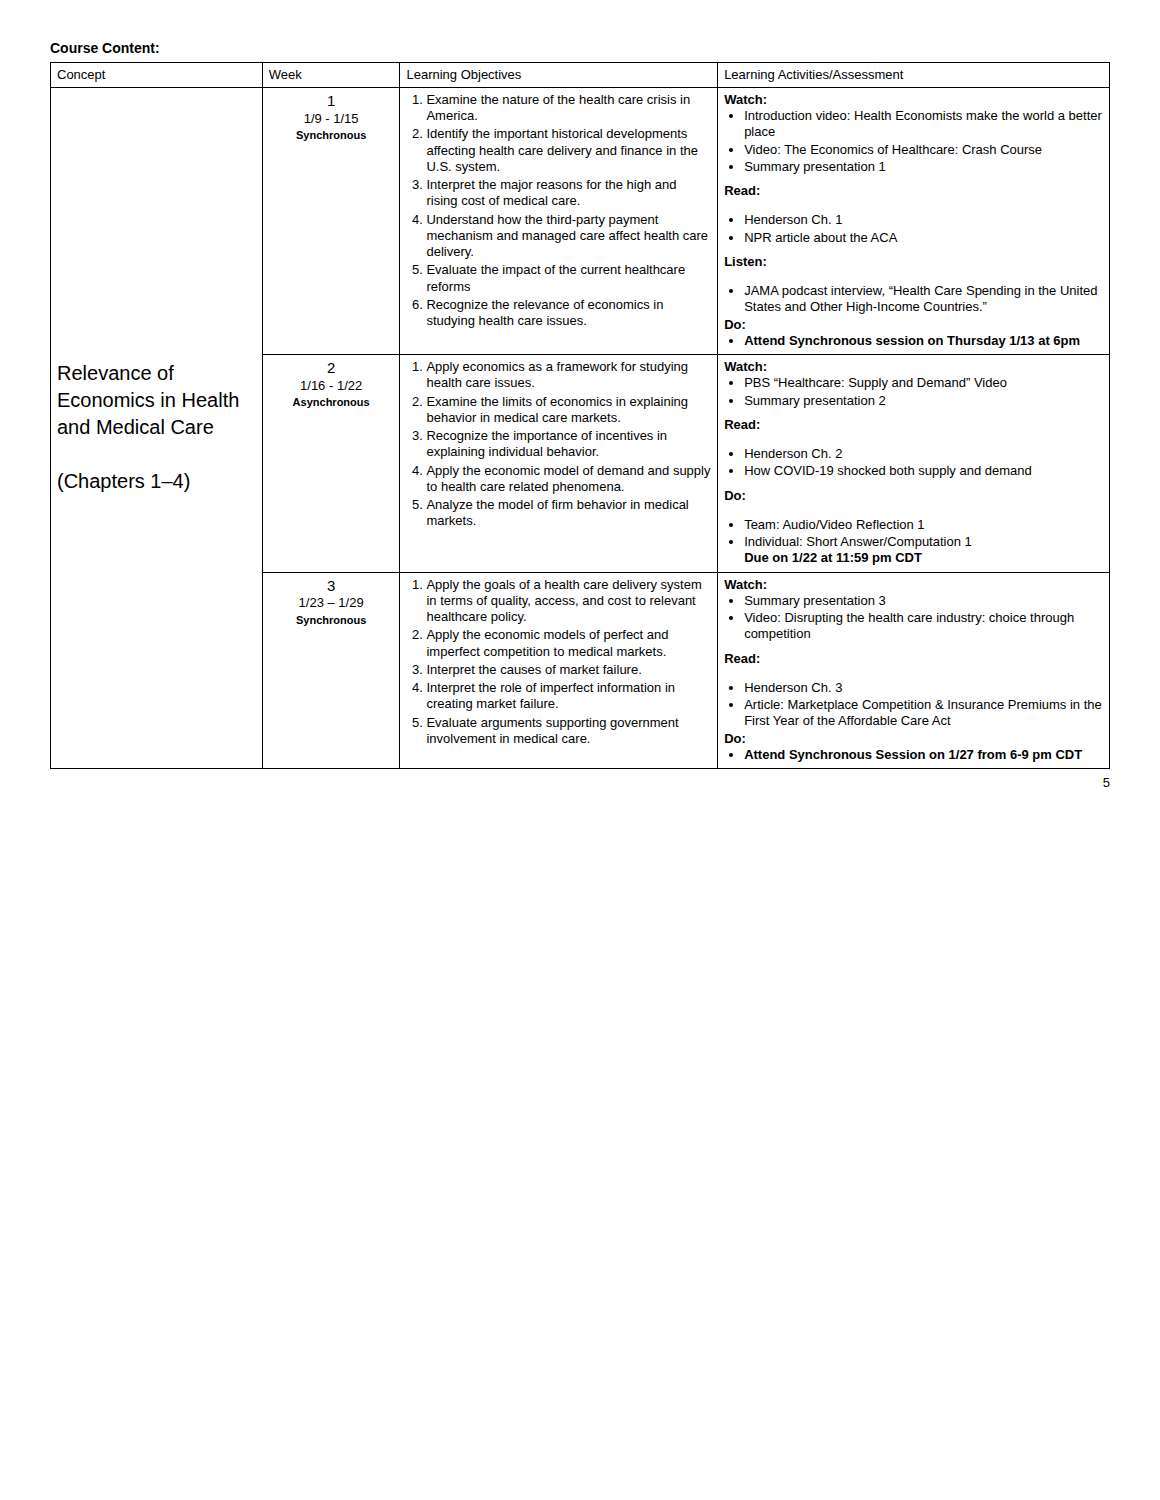Course Content:
| Concept | Week | Learning Objectives | Learning Activities/Assessment |
| --- | --- | --- | --- |
| Relevance of Economics in Health and Medical Care (Chapters 1–4) | 1 1/9 - 1/15 Synchronous | Examine the nature of the health care crisis in America. Identify the important historical developments affecting health care delivery and finance in the U.S. system. Interpret the major reasons for the high and rising cost of medical care. Understand how the third-party payment mechanism and managed care affect health care delivery. Evaluate the impact of the current healthcare reforms Recognize the relevance of economics in studying health care issues. | Watch: Introduction video: Health Economists make the world a better place Video: The Economics of Healthcare: Crash Course Summary presentation 1 Read: Henderson Ch. 1 NPR article about the ACA Listen: JAMA podcast interview, “Health Care Spending in the United States and Other High-Income Countries.” Do: Attend Synchronous session on Thursday 1/13 at 6pm |
| 2 1/16 - 1/22 Asynchronous | Apply economics as a framework for studying health care issues. Examine the limits of economics in explaining behavior in medical care markets. Recognize the importance of incentives in explaining individual behavior. Apply the economic model of demand and supply to health care related phenomena. Analyze the model of firm behavior in medical markets. | Watch: PBS “Healthcare: Supply and Demand” Video Summary presentation 2 Read: Henderson Ch. 2 How COVID-19 shocked both supply and demand Do: Team: Audio/Video Reflection 1 Individual: Short Answer/Computation 1 Due on 1/22 at 11:59 pm CDT |
| 3 1/23 – 1/29 Synchronous | Apply the goals of a health care delivery system in terms of quality, access, and cost to relevant healthcare policy. Apply the economic models of perfect and imperfect competition to medical markets. Interpret the causes of market failure. Interpret the role of imperfect information in creating market failure. Evaluate arguments supporting government involvement in medical care. | Watch: Summary presentation 3 Video: Disrupting the health care industry: choice through competition Read: Henderson Ch. 3 Article: Marketplace Competition & Insurance Premiums in the First Year of the Affordable Care Act Do: Attend Synchronous Session on 1/27 from 6-9 pm CDT |
5